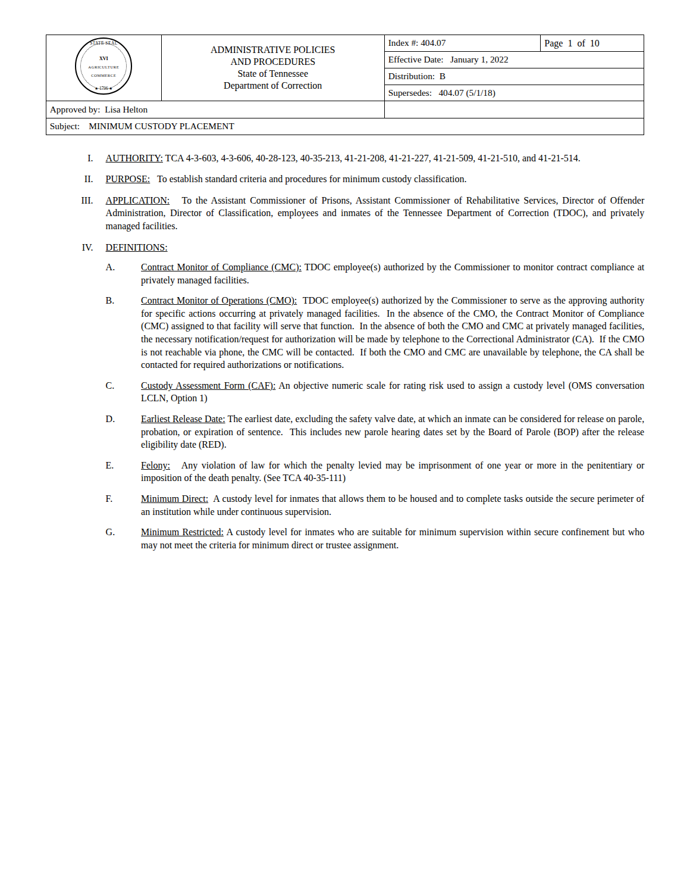| ★ STATE SEAL ★ XVI AGRICULTURE COMMERCE ★ 1796 ★ | ADMINISTRATIVE POLICIES AND PROCEDURES State of Tennessee Department of Correction | Index #: 404.07 | Page 1 of 10 |
| Effective Date: January 1, 2022 |
| Distribution: B |
| Supersedes: 404.07 (5/1/18) |
| Approved by: Lisa Helton | |
| Subject: MINIMUM CUSTODY PLACEMENT |
I. AUTHORITY: TCA 4-3-603, 4-3-606, 40-28-123, 40-35-213, 41-21-208, 41-21-227, 41-21-509, 41-21-510, and 41-21-514.
II. PURPOSE: To establish standard criteria and procedures for minimum custody classification.
III. APPLICATION: To the Assistant Commissioner of Prisons, Assistant Commissioner of Rehabilitative Services, Director of Offender Administration, Director of Classification, employees and inmates of the Tennessee Department of Correction (TDOC), and privately managed facilities.
IV. DEFINITIONS:
A. Contract Monitor of Compliance (CMC): TDOC employee(s) authorized by the Commissioner to monitor contract compliance at privately managed facilities.
B. Contract Monitor of Operations (CMO): TDOC employee(s) authorized by the Commissioner to serve as the approving authority for specific actions occurring at privately managed facilities. In the absence of the CMO, the Contract Monitor of Compliance (CMC) assigned to that facility will serve that function. In the absence of both the CMO and CMC at privately managed facilities, the necessary notification/request for authorization will be made by telephone to the Correctional Administrator (CA). If the CMO is not reachable via phone, the CMC will be contacted. If both the CMO and CMC are unavailable by telephone, the CA shall be contacted for required authorizations or notifications.
C. Custody Assessment Form (CAF): An objective numeric scale for rating risk used to assign a custody level (OMS conversation LCLN, Option 1)
D. Earliest Release Date: The earliest date, excluding the safety valve date, at which an inmate can be considered for release on parole, probation, or expiration of sentence. This includes new parole hearing dates set by the Board of Parole (BOP) after the release eligibility date (RED).
E. Felony: Any violation of law for which the penalty levied may be imprisonment of one year or more in the penitentiary or imposition of the death penalty. (See TCA 40-35-111)
F. Minimum Direct: A custody level for inmates that allows them to be housed and to complete tasks outside the secure perimeter of an institution while under continuous supervision.
G. Minimum Restricted: A custody level for inmates who are suitable for minimum supervision within secure confinement but who may not meet the criteria for minimum direct or trustee assignment.